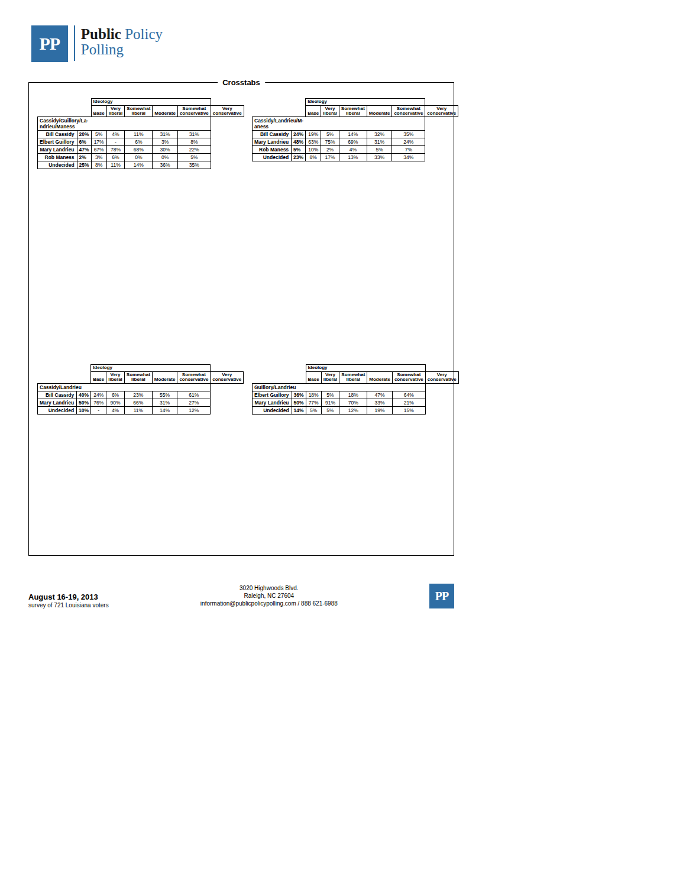Public Policy
Polling
Crosstabs
| | | Ideology |
| --- | --- | --- |
| Base | Very liberal | Somewhat liberal | Moderate | Somewhat conservative | Very conservative |
| Cassidy/Guillory/La- ndrieu/Maness |
| Bill Cassidy | 20% | 5% | 4% | 11% | 31% | 31% |
| Elbert Guillory | 6% | 17% | - | 6% | 3% | 8% |
| Mary Landrieu | 47% | 67% | 78% | 68% | 30% | 22% |
| Rob Maness | 2% | 3% | 6% | 0% | 0% | 5% |
| Undecided | 25% | 8% | 11% | 14% | 36% | 35% |
| | | Ideology |
| --- | --- | --- |
| Base | Very liberal | Somewhat liberal | Moderate | Somewhat conservative | Very conservative |
| Cassidy/Landrieu/M- aness |
| Bill Cassidy | 24% | 19% | 5% | 14% | 32% | 35% |
| Mary Landrieu | 48% | 63% | 75% | 69% | 31% | 24% |
| Rob Maness | 5% | 10% | 2% | 4% | 5% | 7% |
| Undecided | 23% | 8% | 17% | 13% | 33% | 34% |
| | | Ideology |
| --- | --- | --- |
| Base | Very liberal | Somewhat liberal | Moderate | Somewhat conservative | Very conservative |
| Cassidy/Landrieu |
| Bill Cassidy | 40% | 24% | 6% | 23% | 55% | 61% |
| Mary Landrieu | 50% | 76% | 90% | 66% | 31% | 27% |
| Undecided | 10% | - | 4% | 11% | 14% | 12% |
| | | Ideology |
| --- | --- | --- |
| Base | Very liberal | Somewhat liberal | Moderate | Somewhat conservative | Very conservative |
| Guillory/Landrieu |
| Elbert Guillory | 36% | 18% | 5% | 18% | 47% | 64% |
| Mary Landrieu | 50% | 77% | 91% | 70% | 33% | 21% |
| Undecided | 14% | 5% | 5% | 12% | 19% | 15% |
August 16-19, 2013 survey of 721 Louisiana voters
3020 Highwoods Blvd.
Raleigh, NC 27604
information@publicpolicypolling.com / 888 621-6988